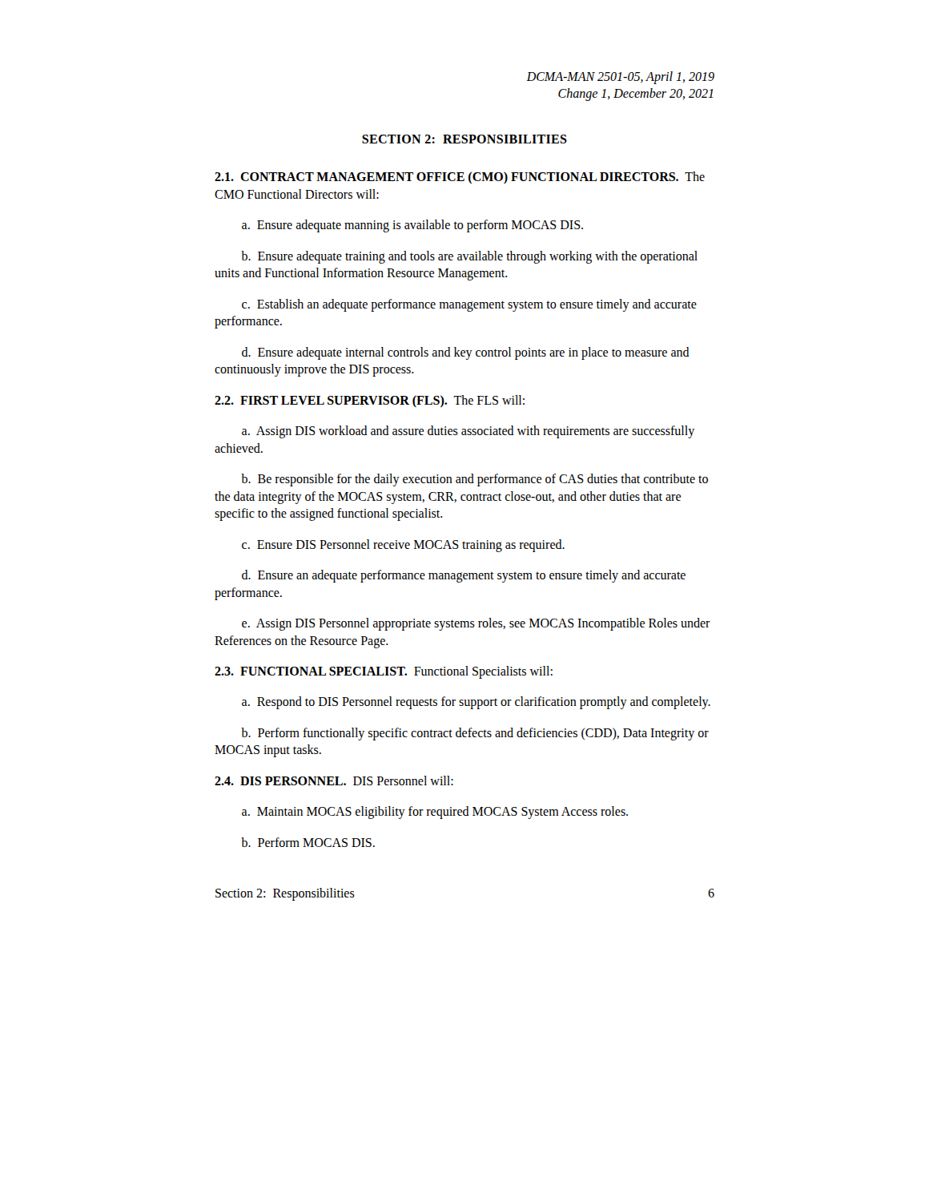DCMA-MAN 2501-05, April 1, 2019
Change 1, December 20, 2021
SECTION 2: RESPONSIBILITIES
2.1. CONTRACT MANAGEMENT OFFICE (CMO) FUNCTIONAL DIRECTORS. The CMO Functional Directors will:
a. Ensure adequate manning is available to perform MOCAS DIS.
b. Ensure adequate training and tools are available through working with the operational units and Functional Information Resource Management.
c. Establish an adequate performance management system to ensure timely and accurate performance.
d. Ensure adequate internal controls and key control points are in place to measure and continuously improve the DIS process.
2.2. FIRST LEVEL SUPERVISOR (FLS). The FLS will:
a. Assign DIS workload and assure duties associated with requirements are successfully achieved.
b. Be responsible for the daily execution and performance of CAS duties that contribute to the data integrity of the MOCAS system, CRR, contract close-out, and other duties that are specific to the assigned functional specialist.
c. Ensure DIS Personnel receive MOCAS training as required.
d. Ensure an adequate performance management system to ensure timely and accurate performance.
e. Assign DIS Personnel appropriate systems roles, see MOCAS Incompatible Roles under References on the Resource Page.
2.3. FUNCTIONAL SPECIALIST. Functional Specialists will:
a. Respond to DIS Personnel requests for support or clarification promptly and completely.
b. Perform functionally specific contract defects and deficiencies (CDD), Data Integrity or MOCAS input tasks.
2.4. DIS PERSONNEL. DIS Personnel will:
a. Maintain MOCAS eligibility for required MOCAS System Access roles.
b. Perform MOCAS DIS.
Section 2: Responsibilities
6